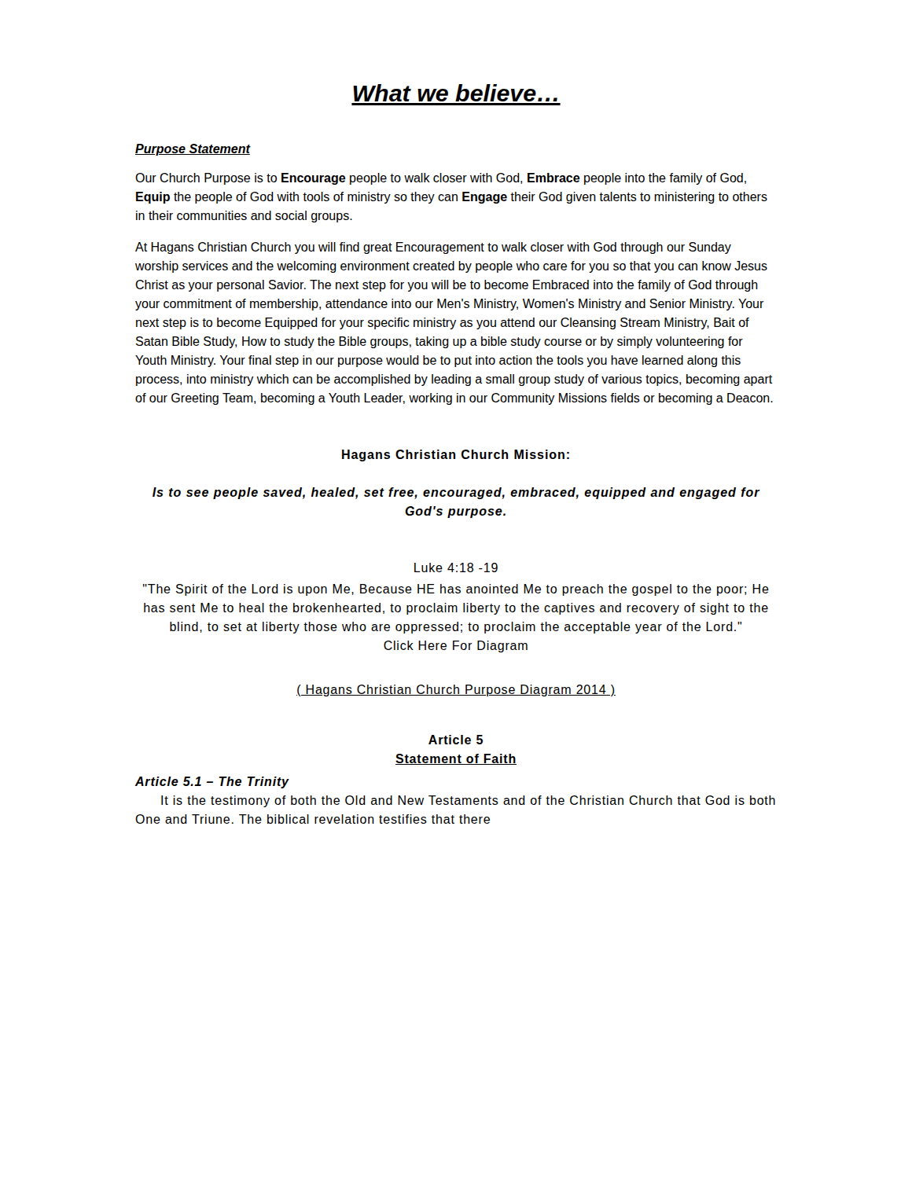What we believe…
Purpose Statement
Our Church Purpose is to Encourage people to walk closer with God, Embrace people into the family of God, Equip the people of God with tools of ministry so they can Engage their God given talents to ministering to others in their communities and social groups.
At Hagans Christian Church you will find great Encouragement to walk closer with God through our Sunday worship services and the welcoming environment created by people who care for you so that you can know Jesus Christ as your personal Savior. The next step for you will be to become Embraced into the family of God through your commitment of membership, attendance into our Men's Ministry, Women's Ministry and Senior Ministry. Your next step is to become Equipped for your specific ministry as you attend our Cleansing Stream Ministry, Bait of Satan Bible Study, How to study the Bible groups, taking up a bible study course or by simply volunteering for Youth Ministry. Your final step in our purpose would be to put into action the tools you have learned along this process, into ministry which can be accomplished by leading a small group study of various topics, becoming apart of our Greeting Team, becoming a Youth Leader, working in our Community Missions fields or becoming a Deacon.
Hagans Christian Church Mission:
Is to see people saved, healed, set free, encouraged, embraced, equipped and engaged for God's purpose.
Luke 4:18 -19 "The Spirit of the Lord is upon Me, Because HE has anointed Me to preach the gospel to the poor; He has sent Me to heal the brokenhearted, to proclaim liberty to the captives and recovery of sight to the blind, to set at liberty those who are oppressed; to proclaim the acceptable year of the Lord."
Click Here For Diagram
( Hagans Christian Church Purpose Diagram 2014 )
Article 5
Statement of Faith
Article 5.1 – The Trinity
It is the testimony of both the Old and New Testaments and of the Christian Church that God is both One and Triune. The biblical revelation testifies that there